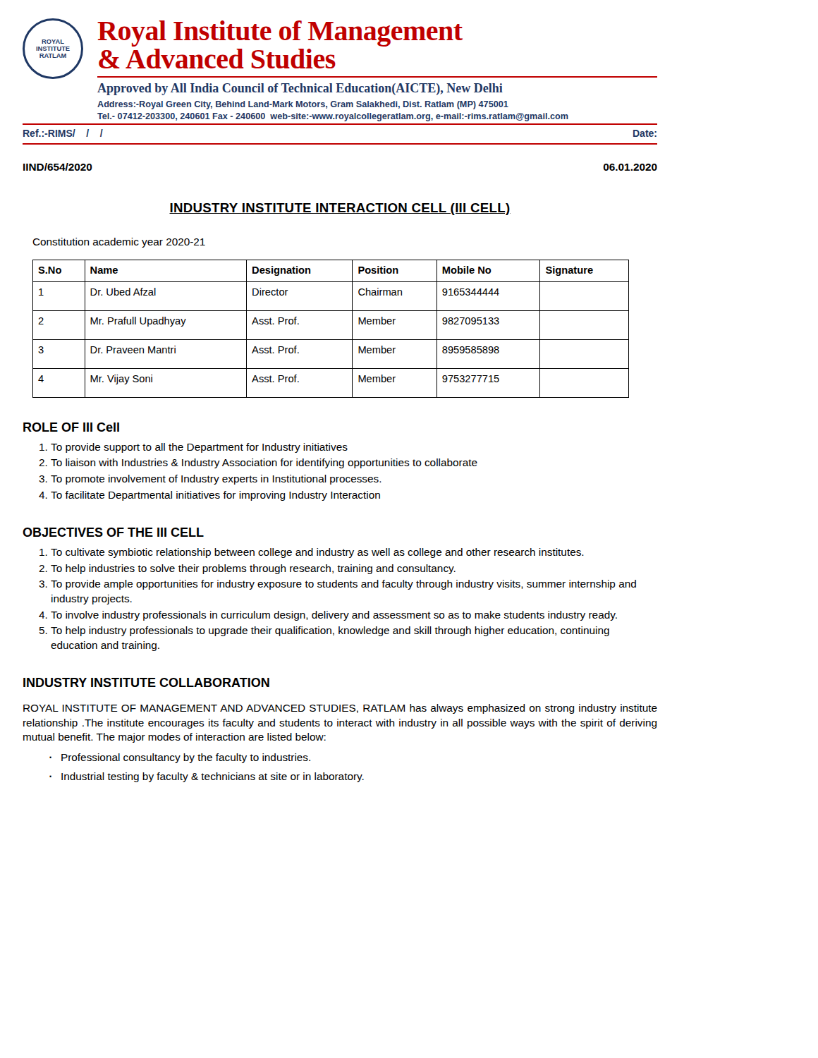ROYAL
INSTITUTE
RATLAM
Royal Institute of Management& Advanced Studies
Approved by All India Council of Technical Education(AICTE), New Delhi
Address:-Royal Green City, Behind Land-Mark Motors, Gram Salakhedi, Dist. Ratlam (MP) 475001
Tel.- 07412-203300, 240601 Fax - 240600 web-site:-www.royalcollegeratlam.org, e-mail:-rims.ratlam@gmail.com
Ref.:-RIMS/ / / Date:
IIND/654/2020 06.01.2020
INDUSTRY INSTITUTE INTERACTION CELL (III CELL)
Constitution academic year 2020-21
| S.No | Name | Designation | Position | Mobile No | Signature |
| --- | --- | --- | --- | --- | --- |
| 1 | Dr. Ubed Afzal | Director | Chairman | 9165344444 | |
| 2 | Mr. Prafull Upadhyay | Asst. Prof. | Member | 9827095133 | |
| 3 | Dr. Praveen Mantri | Asst. Prof. | Member | 8959585898 | |
| 4 | Mr. Vijay Soni | Asst. Prof. | Member | 9753277715 | |
ROLE OF III Cell
To provide support to all the Department for Industry initiatives
To liaison with Industries & Industry Association for identifying opportunities to collaborate
To promote involvement of Industry experts in Institutional processes.
To facilitate Departmental initiatives for improving Industry Interaction
OBJECTIVES OF THE III CELL
To cultivate symbiotic relationship between college and industry as well as college and other research institutes.
To help industries to solve their problems through research, training and consultancy.
To provide ample opportunities for industry exposure to students and faculty through industry visits, summer internship and industry projects.
To involve industry professionals in curriculum design, delivery and assessment so as to make students industry ready.
To help industry professionals to upgrade their qualification, knowledge and skill through higher education, continuing education and training.
INDUSTRY INSTITUTE COLLABORATION
ROYAL INSTITUTE OF MANAGEMENT AND ADVANCED STUDIES, RATLAM has always emphasized on strong industry institute relationship .The institute encourages its faculty and students to interact with industry in all possible ways with the spirit of deriving mutual benefit. The major modes of interaction are listed below:
Professional consultancy by the faculty to industries.
Industrial testing by faculty & technicians at site or in laboratory.